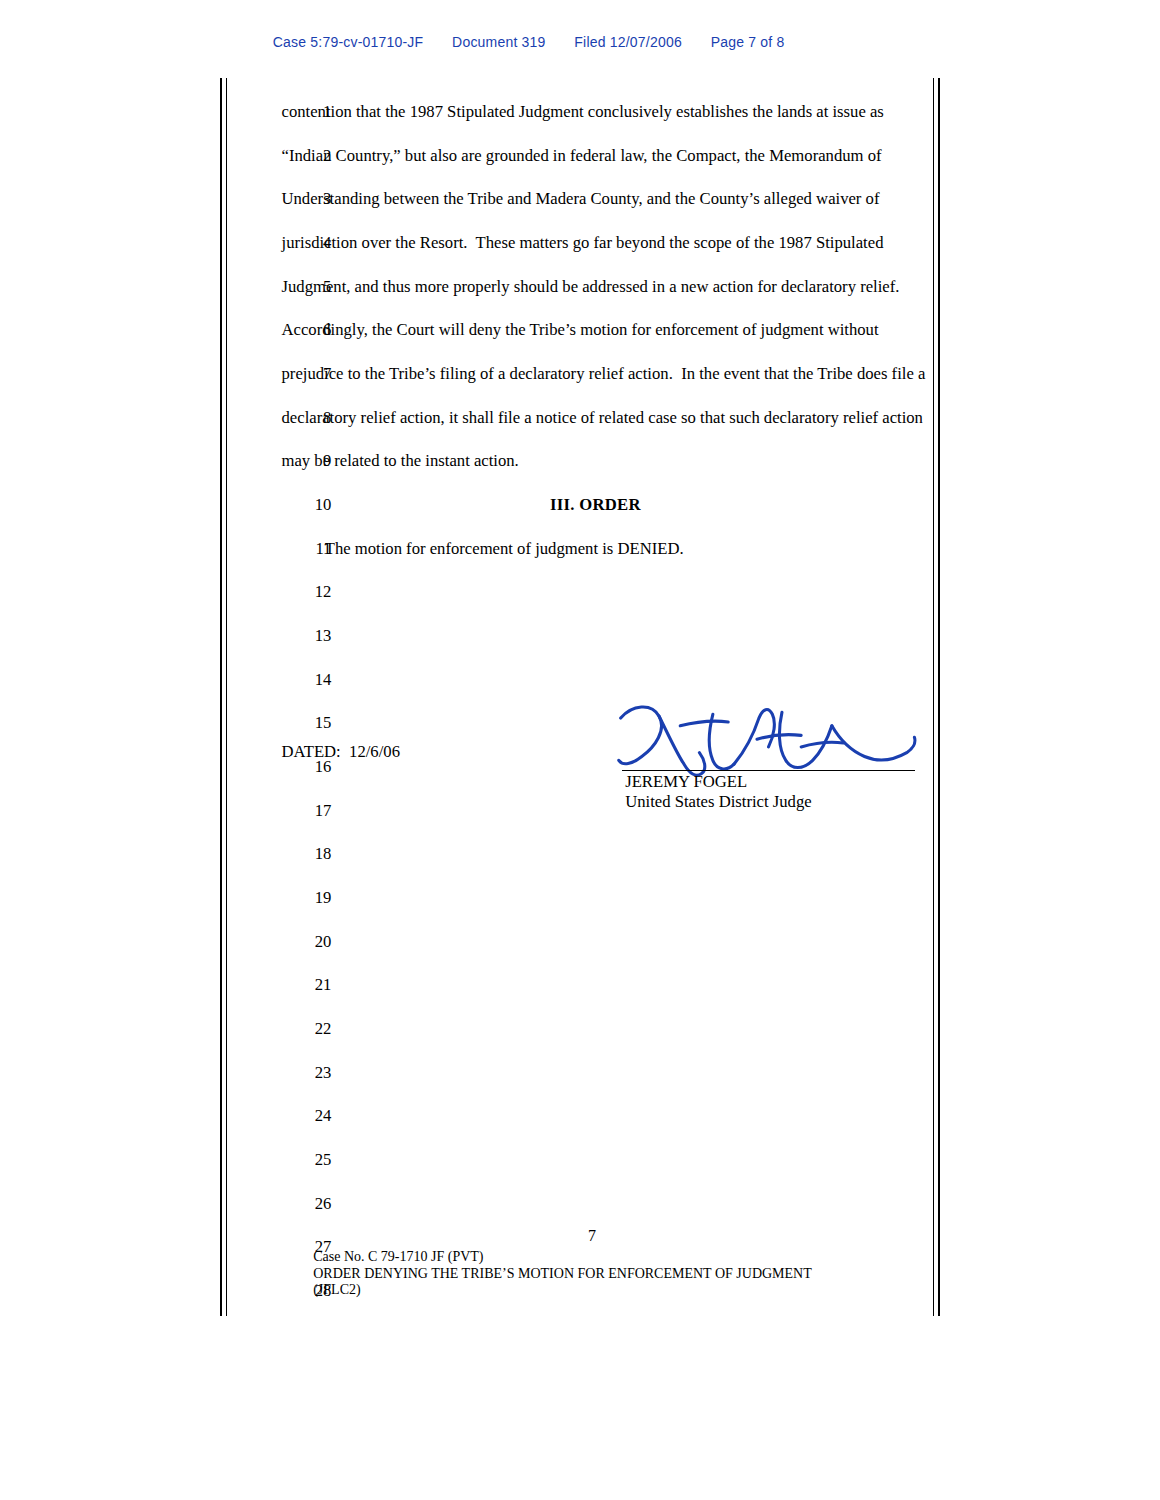Case 5:79-cv-01710-JF Document 319 Filed 12/07/2006 Page 7 of 8
1
2
3
4
5
6
7
8
9
10
11
12
13
14
15
16
17
18
19
20
21
22
23
24
25
26
27
28
contention that the 1987 Stipulated Judgment conclusively establishes the lands at issue as
“Indian Country,” but also are grounded in federal law, the Compact, the Memorandum of
Understanding between the Tribe and Madera County, and the County’s alleged waiver of
jurisdiction over the Resort. These matters go far beyond the scope of the 1987 Stipulated
Judgment, and thus more properly should be addressed in a new action for declaratory relief.
Accordingly, the Court will deny the Tribe’s motion for enforcement of judgment without
prejudice to the Tribe’s filing of a declaratory relief action. In the event that the Tribe does file a
declaratory relief action, it shall file a notice of related case so that such declaratory relief action
may be related to the instant action.
III. ORDER
The motion for enforcement of judgment is DENIED.
DATED: 12/6/06
JEREMY FOGEL
United States District Judge
7
Case No. C 79-1710 JF (PVT)
Order Denying the Tribe’s Motion for Enforcement of Judgment
(JFLC2)